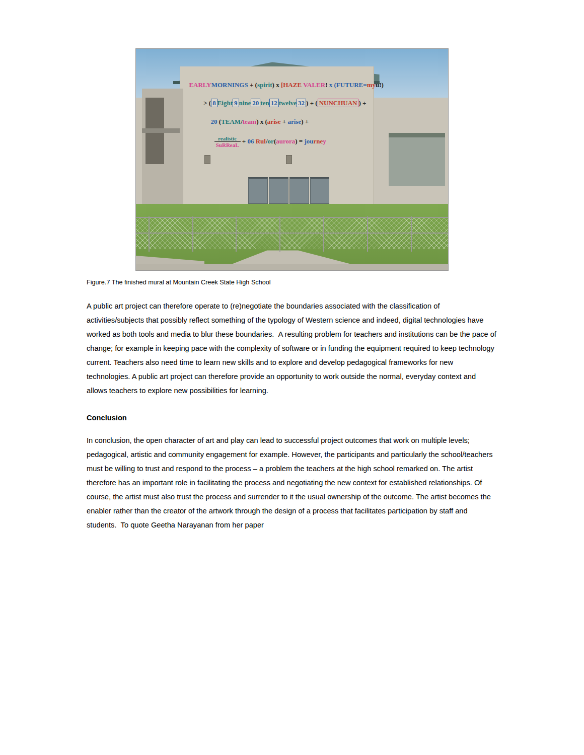EARLY MORNINGS + (spirit) x [HAZE VALER! x (FUTURE=my u!) > (8 Eight 9 nine 20 ten 12 twelve 32) + (NUNCHUAN) + 20 (TEAM/team) x (arise + arise) + realistic SuRReaL + 06 Rul/or(aurora) = jou rne y
Figure.7 The finished mural at Mountain Creek State High School
A public art project can therefore operate to (re)negotiate the boundaries associated with the classification of activities/subjects that possibly reflect something of the typology of Western science and indeed, digital technologies have worked as both tools and media to blur these boundaries. A resulting problem for teachers and institutions can be the pace of change; for example in keeping pace with the complexity of software or in funding the equipment required to keep technology current. Teachers also need time to learn new skills and to explore and develop pedagogical frameworks for new technologies. A public art project can therefore provide an opportunity to work outside the normal, everyday context and allows teachers to explore new possibilities for learning.
Conclusion
In conclusion, the open character of art and play can lead to successful project outcomes that work on multiple levels; pedagogical, artistic and community engagement for example. However, the participants and particularly the school/teachers must be willing to trust and respond to the process – a problem the teachers at the high school remarked on. The artist therefore has an important role in facilitating the process and negotiating the new context for established relationships. Of course, the artist must also trust the process and surrender to it the usual ownership of the outcome. The artist becomes the enabler rather than the creator of the artwork through the design of a process that facilitates participation by staff and students. To quote Geetha Narayanan from her paper